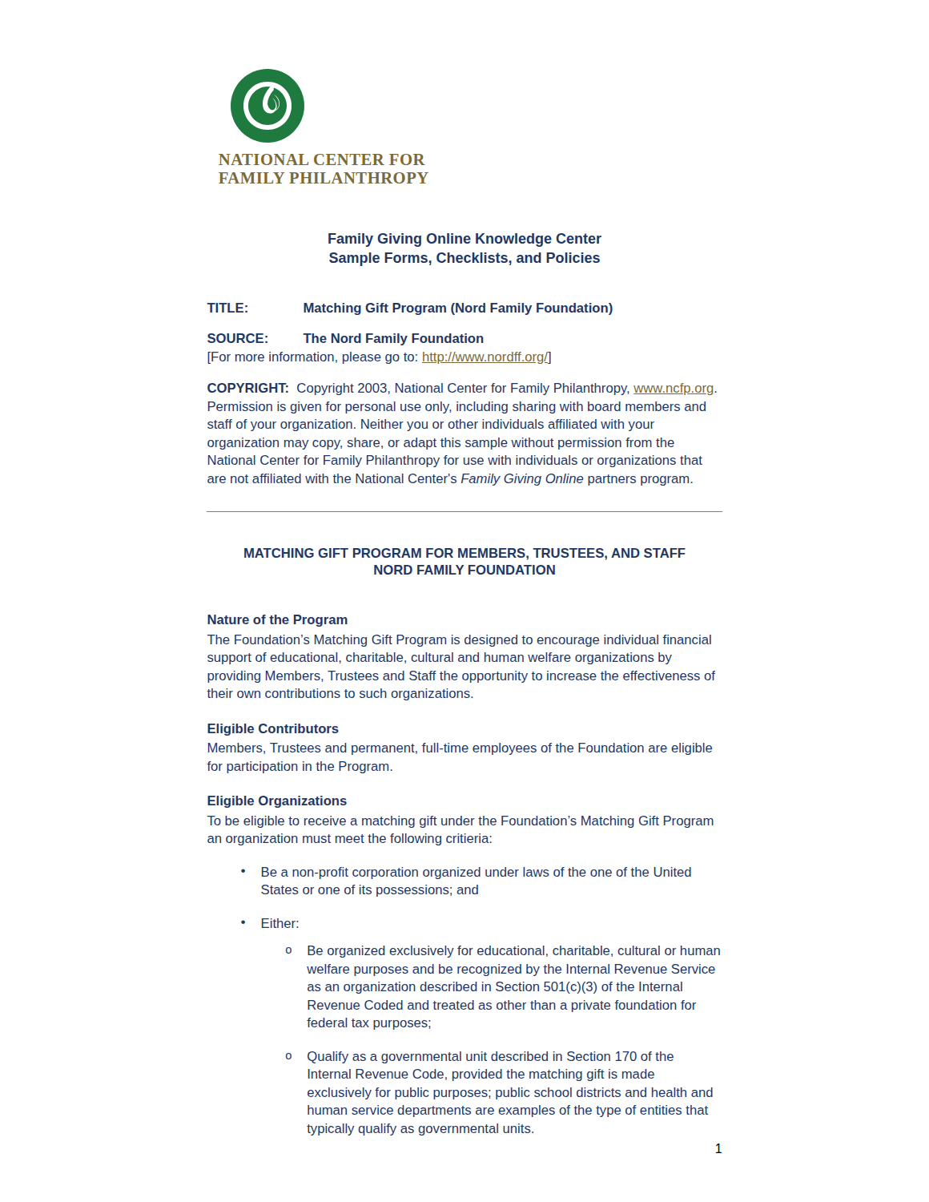NATIONAL CENTER FOR FAMILY PHILANTHROPY
Family Giving Online Knowledge Center Sample Forms, Checklists, and Policies
TITLE: Matching Gift Program (Nord Family Foundation)
SOURCE: The Nord Family Foundation
[For more information, please go to: http://www.nordff.org/]
COPYRIGHT: Copyright 2003, National Center for Family Philanthropy, www.ncfp.org. Permission is given for personal use only, including sharing with board members and staff of your organization. Neither you or other individuals affiliated with your organization may copy, share, or adapt this sample without permission from the National Center for Family Philanthropy for use with individuals or organizations that are not affiliated with the National Center's Family Giving Online partners program.
MATCHING GIFT PROGRAM FOR MEMBERS, TRUSTEES, AND STAFF NORD FAMILY FOUNDATION
Nature of the Program
The Foundation’s Matching Gift Program is designed to encourage individual financial support of educational, charitable, cultural and human welfare organizations by providing Members, Trustees and Staff the opportunity to increase the effectiveness of their own contributions to such organizations.
Eligible Contributors
Members, Trustees and permanent, full-time employees of the Foundation are eligible for participation in the Program.
Eligible Organizations
To be eligible to receive a matching gift under the Foundation’s Matching Gift Program an organization must meet the following critieria:
Be a non-profit corporation organized under laws of the one of the United States or one of its possessions; and
Either:
Be organized exclusively for educational, charitable, cultural or human welfare purposes and be recognized by the Internal Revenue Service as an organization described in Section 501(c)(3) of the Internal Revenue Coded and treated as other than a private foundation for federal tax purposes;
Qualify as a governmental unit described in Section 170 of the Internal Revenue Code, provided the matching gift is made exclusively for public purposes; public school districts and health and human service departments are examples of the type of entities that typically qualify as governmental units.
1